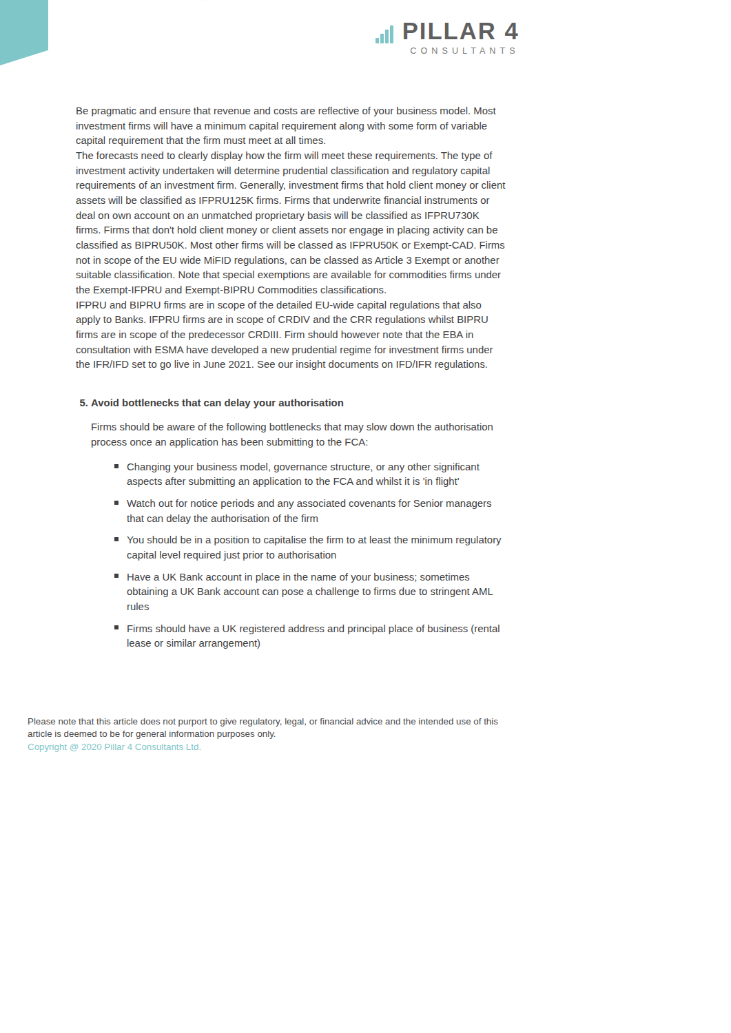PILLAR 4
CONSULTANTS
Be pragmatic and ensure that revenue and costs are reflective of your business model. Most investment firms will have a minimum capital requirement along with some form of variable capital requirement that the firm must meet at all times.
The forecasts need to clearly display how the firm will meet these requirements. The type of investment activity undertaken will determine prudential classification and regulatory capital requirements of an investment firm. Generally, investment firms that hold client money or client assets will be classified as IFPRU125K firms. Firms that underwrite financial instruments or deal on own account on an unmatched proprietary basis will be classified as IFPRU730K firms. Firms that don't hold client money or client assets nor engage in placing activity can be classified as BIPRU50K. Most other firms will be classed as IFPRU50K or Exempt-CAD. Firms not in scope of the EU wide MiFID regulations, can be classed as Article 3 Exempt or another suitable classification. Note that special exemptions are available for commodities firms under the Exempt-IFPRU and Exempt-BIPRU Commodities classifications.
IFPRU and BIPRU firms are in scope of the detailed EU-wide capital regulations that also apply to Banks. IFPRU firms are in scope of CRDIV and the CRR regulations whilst BIPRU firms are in scope of the predecessor CRDIII. Firm should however note that the EBA in consultation with ESMA have developed a new prudential regime for investment firms under the IFR/IFD set to go live in June 2021. See our insight documents on IFD/IFR regulations.
Avoid bottlenecks that can delay your authorisation
Firms should be aware of the following bottlenecks that may slow down the authorisation process once an application has been submitting to the FCA:
Changing your business model, governance structure, or any other significant aspects after submitting an application to the FCA and whilst it is 'in flight'
Watch out for notice periods and any associated covenants for Senior managers that can delay the authorisation of the firm
You should be in a position to capitalise the firm to at least the minimum regulatory capital level required just prior to authorisation
Have a UK Bank account in place in the name of your business; sometimes obtaining a UK Bank account can pose a challenge to firms due to stringent AML rules
Firms should have a UK registered address and principal place of business (rental lease or similar arrangement)
Please note that this article does not purport to give regulatory, legal, or financial advice and the intended use of this article is deemed to be for general information purposes only.
Copyright @ 2020 Pillar 4 Consultants Ltd.